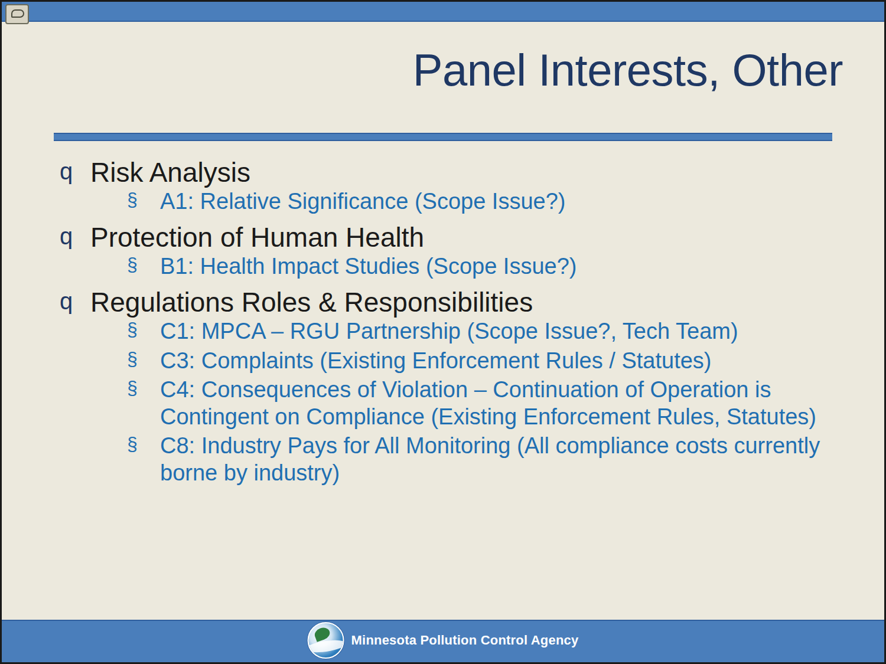Panel Interests, Other
q Risk Analysis
§A1: Relative Significance (Scope Issue?)
q Protection of Human Health
§B1: Health Impact Studies (Scope Issue?)
q Regulations Roles & Responsibilities
§C1: MPCA – RGU Partnership (Scope Issue?, Tech Team)
§C3: Complaints (Existing Enforcement Rules / Statutes)
§C4: Consequences of Violation – Continuation of Operation is Contingent on Compliance (Existing Enforcement Rules, Statutes)
§C8: Industry Pays for All Monitoring (All compliance costs currently borne by industry)
Minnesota Pollution Control Agency